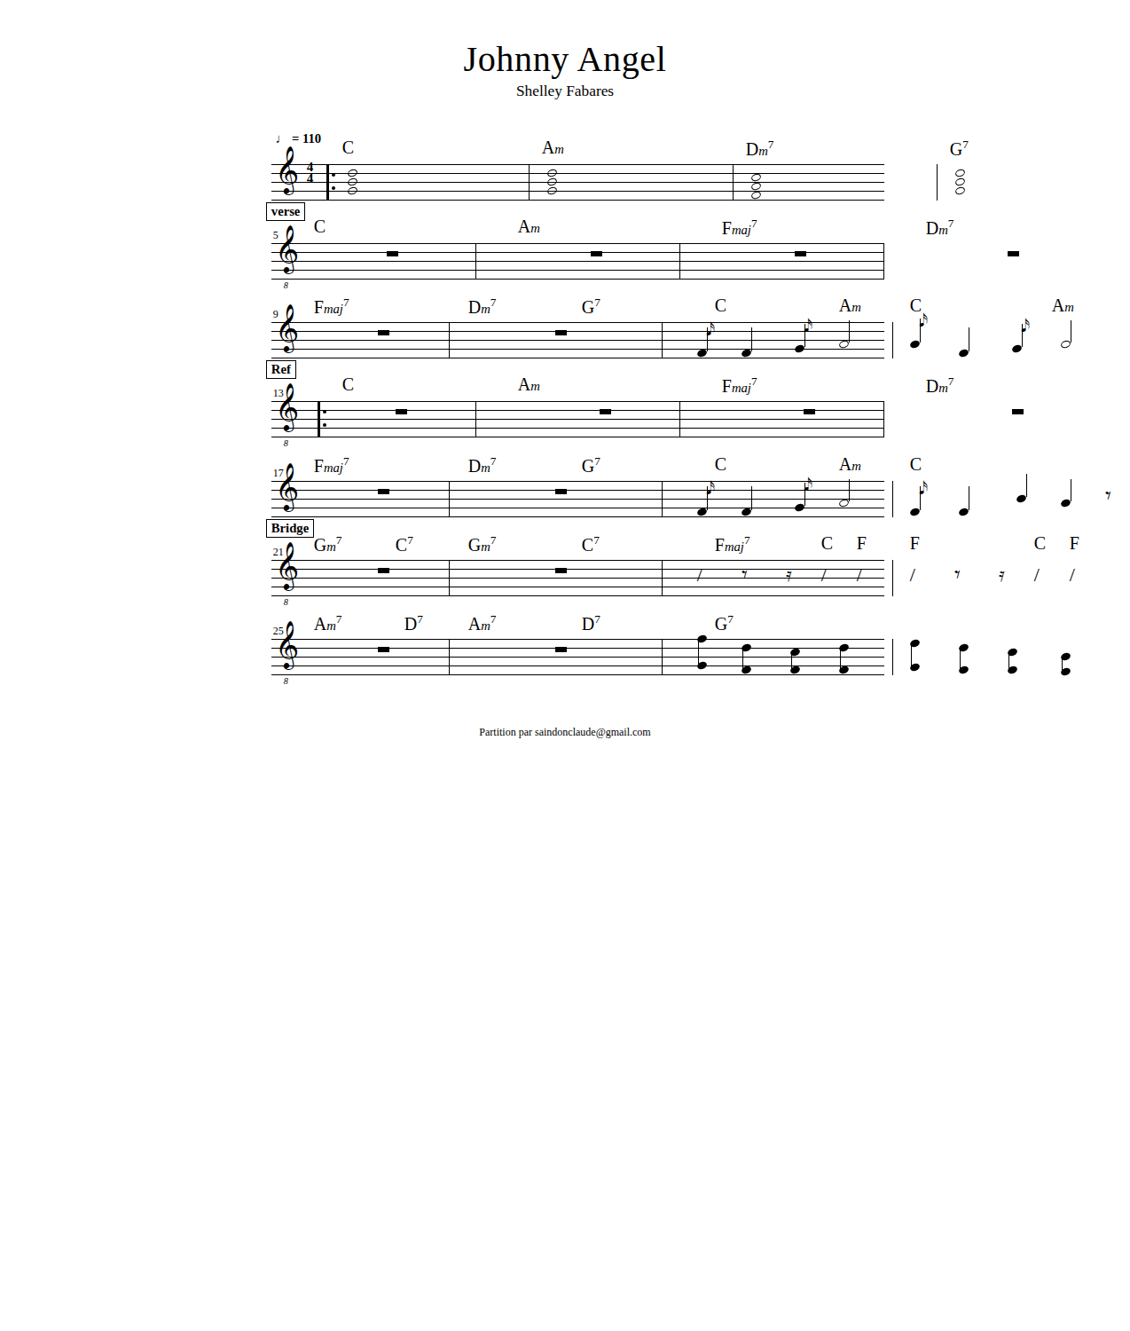Johnny Angel
Shelley Fabares
♩ = 110
𝄞
8
4
4
C
Am
Dm7
G7
verse
𝄞
8
5
C
Am
Fmaj7
Dm7
𝄞
8
9
Fmaj7
Dm7
G7
C
Am
C
Am
𝅘𝅥𝅯
𝅘𝅥𝅯
𝅘𝅥𝅯
𝅘𝅥𝅯
Ref
𝄞
8
13
C
Am
Fmaj7
Dm7
𝄞
8
17
Fmaj7
Dm7
G7
C
Am
C
𝅘𝅥𝅯
𝅘𝅥𝅯
𝅘𝅥𝅯
𝄾
Bridge
𝄞
8
21
Gm7
C7
Gm7
C7
Fmaj7
C
F
F
C
F
/
𝄾
𝄿
/
/
/
𝄾
𝄿
/
/
𝄞
8
25
Am7
D7
Am7
D7
G7
Partition par saindonclaude@gmail.com